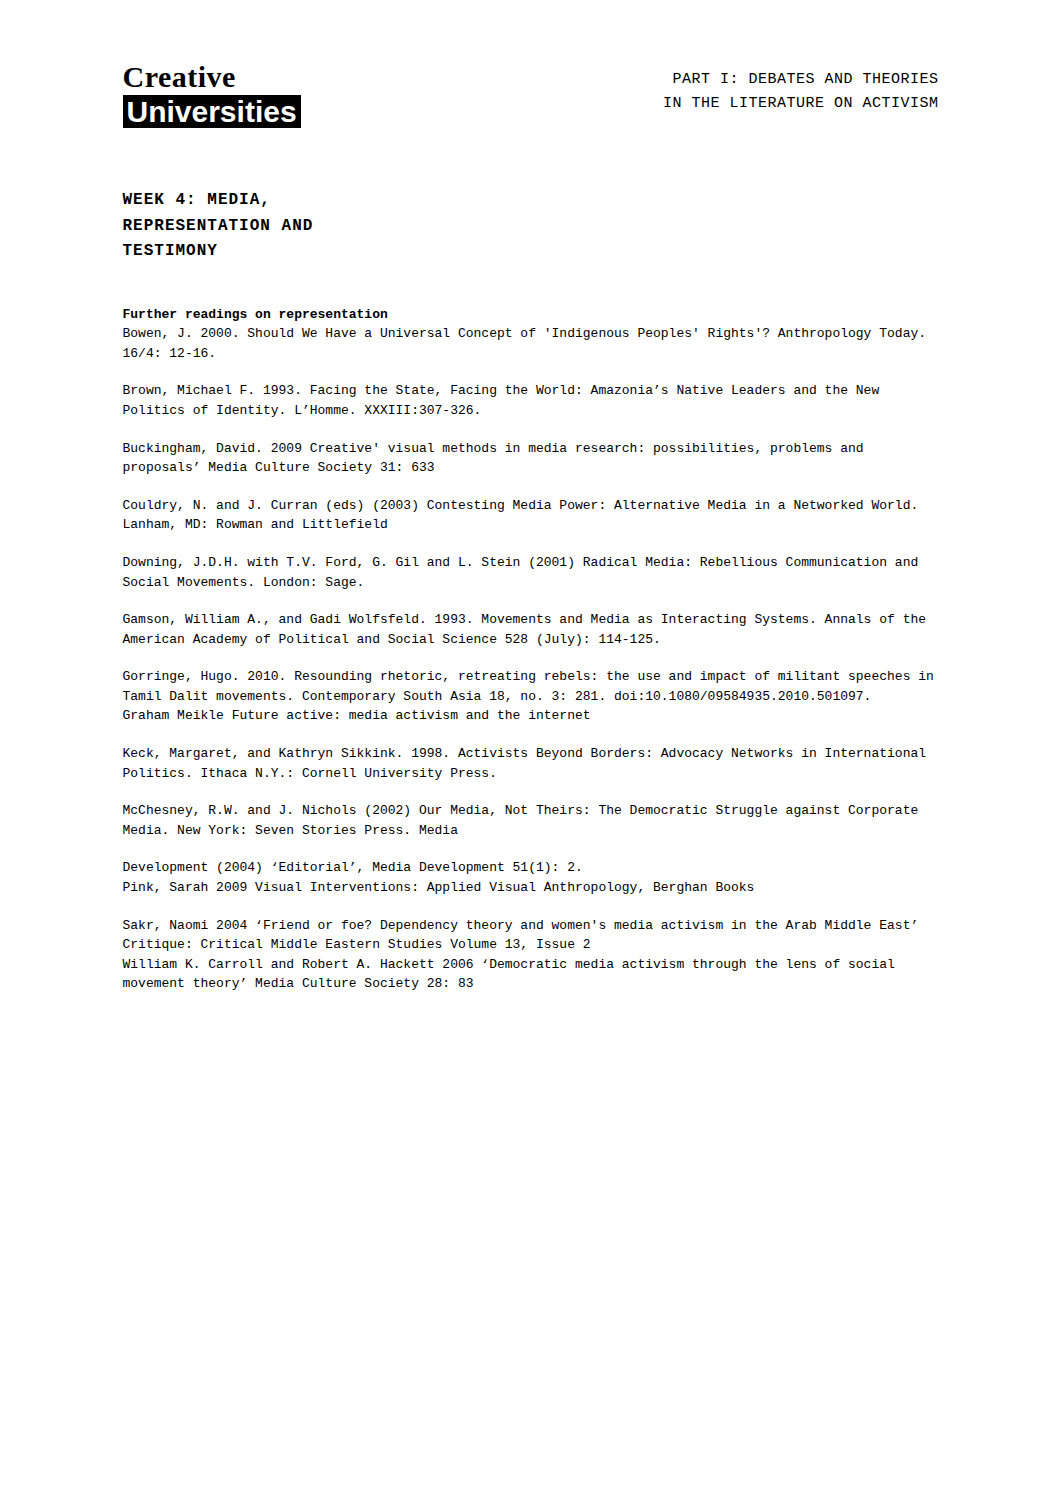Creative
Universities
PART I: DEBATES AND THEORIES
IN THE LITERATURE ON ACTIVISM
WEEK 4: MEDIA,
REPRESENTATION AND
TESTIMONY
Further readings on representation
Bowen, J. 2000. Should We Have a Universal Concept of 'Indigenous Peoples' Rights'? Anthropology Today. 16/4: 12-16.
Brown, Michael F. 1993. Facing the State, Facing the World: Amazonia’s Native Leaders and the New Politics of Identity. L’Homme. XXXIII:307-326.
Buckingham, David. 2009 Creative' visual methods in media research: possibilities, problems and proposals’ Media Culture Society 31: 633
Couldry, N. and J. Curran (eds) (2003) Contesting Media Power: Alternative Media in a Networked World. Lanham, MD: Rowman and Littlefield
Downing, J.D.H. with T.V. Ford, G. Gil and L. Stein (2001) Radical Media: Rebellious Communication and Social Movements. London: Sage.
Gamson, William A., and Gadi Wolfsfeld. 1993. Movements and Media as Interacting Systems. Annals of the American Academy of Political and Social Science 528 (July): 114-125.
Gorringe, Hugo. 2010. Resounding rhetoric, retreating rebels: the use and impact of militant speeches in Tamil Dalit movements. Contemporary South Asia 18, no. 3: 281. doi:10.1080/09584935.2010.501097.
Graham Meikle Future active: media activism and the internet
Keck, Margaret, and Kathryn Sikkink. 1998. Activists Beyond Borders: Advocacy Networks in International Politics. Ithaca N.Y.: Cornell University Press.
McChesney, R.W. and J. Nichols (2002) Our Media, Not Theirs: The Democratic Struggle against Corporate Media. New York: Seven Stories Press. Media
Development (2004) ‘Editorial’, Media Development 51(1): 2.
Pink, Sarah 2009 Visual Interventions: Applied Visual Anthropology, Berghan Books
Sakr, Naomi 2004 ‘Friend or foe? Dependency theory and women's media activism in the Arab Middle East’ Critique: Critical Middle Eastern Studies Volume 13, Issue 2
William K. Carroll and Robert A. Hackett 2006 ‘Democratic media activism through the lens of social movement theory’ Media Culture Society 28: 83